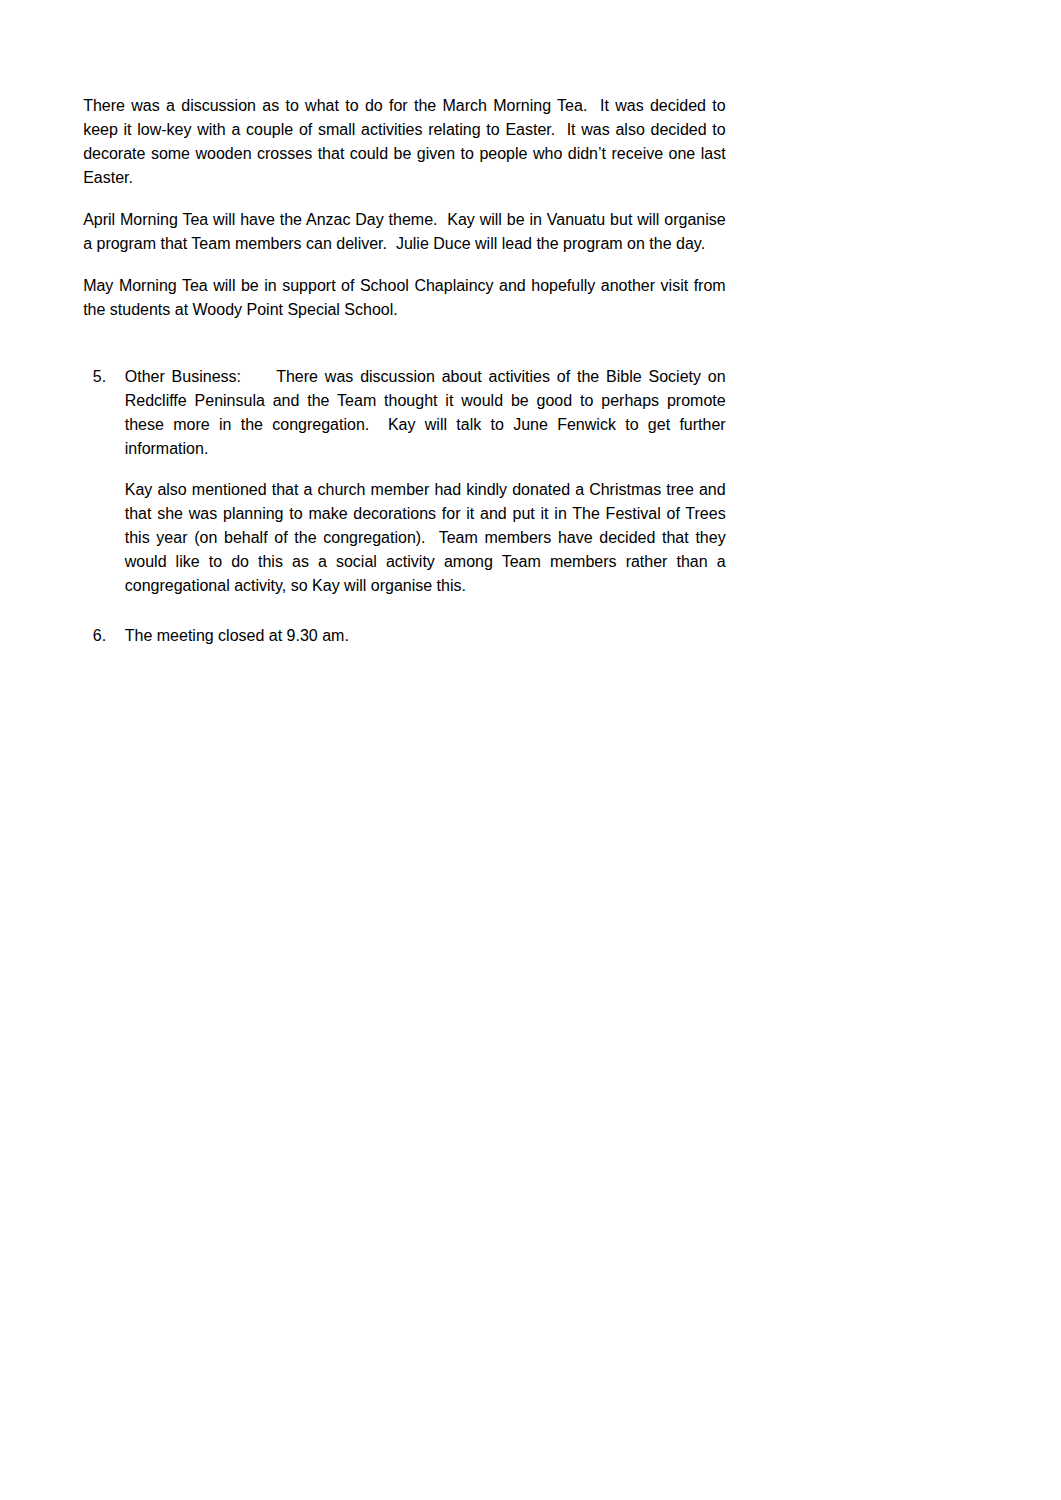There was a discussion as to what to do for the March Morning Tea. It was decided to keep it low-key with a couple of small activities relating to Easter. It was also decided to decorate some wooden crosses that could be given to people who didn’t receive one last Easter.
April Morning Tea will have the Anzac Day theme. Kay will be in Vanuatu but will organise a program that Team members can deliver. Julie Duce will lead the program on the day.
May Morning Tea will be in support of School Chaplaincy and hopefully another visit from the students at Woody Point Special School.
Other Business: There was discussion about activities of the Bible Society on Redcliffe Peninsula and the Team thought it would be good to perhaps promote these more in the congregation. Kay will talk to June Fenwick to get further information.
Kay also mentioned that a church member had kindly donated a Christmas tree and that she was planning to make decorations for it and put it in The Festival of Trees this year (on behalf of the congregation). Team members have decided that they would like to do this as a social activity among Team members rather than a congregational activity, so Kay will organise this.
The meeting closed at 9.30 am.